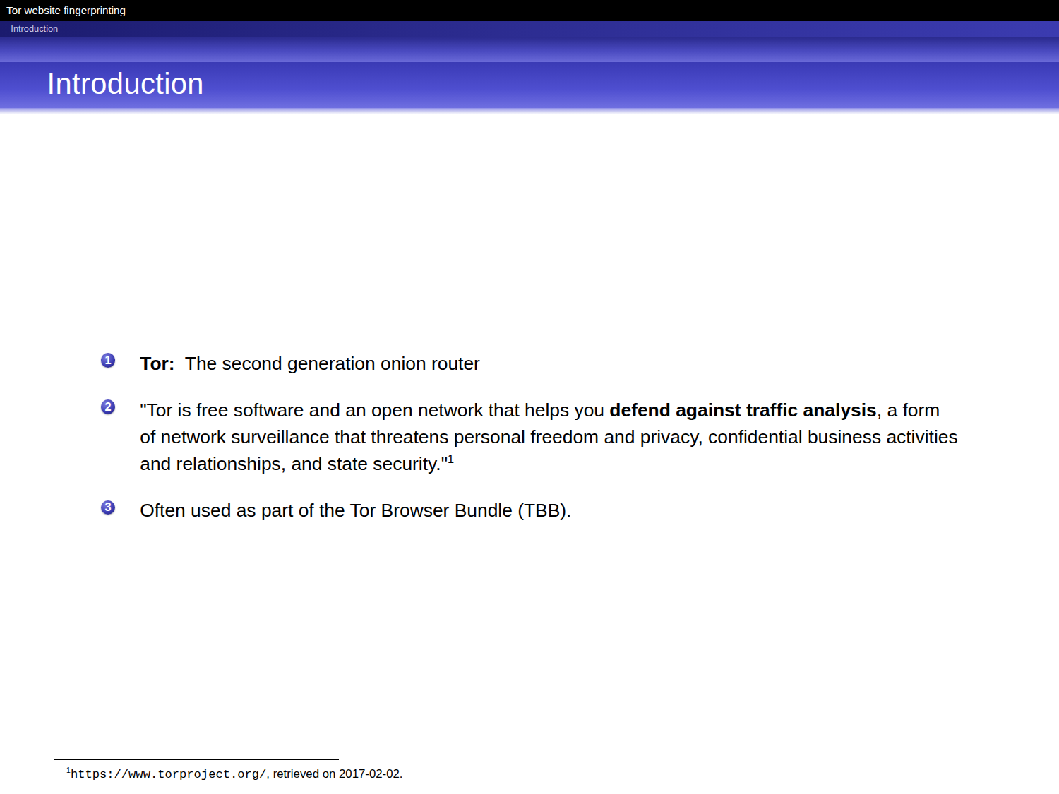Tor website fingerprinting
Introduction
Introduction
Tor: The second generation onion router
"Tor is free software and an open network that helps you defend against traffic analysis, a form of network surveillance that threatens personal freedom and privacy, confidential business activities and relationships, and state security."1
Often used as part of the Tor Browser Bundle (TBB).
1https://www.torproject.org/, retrieved on 2017-02-02.